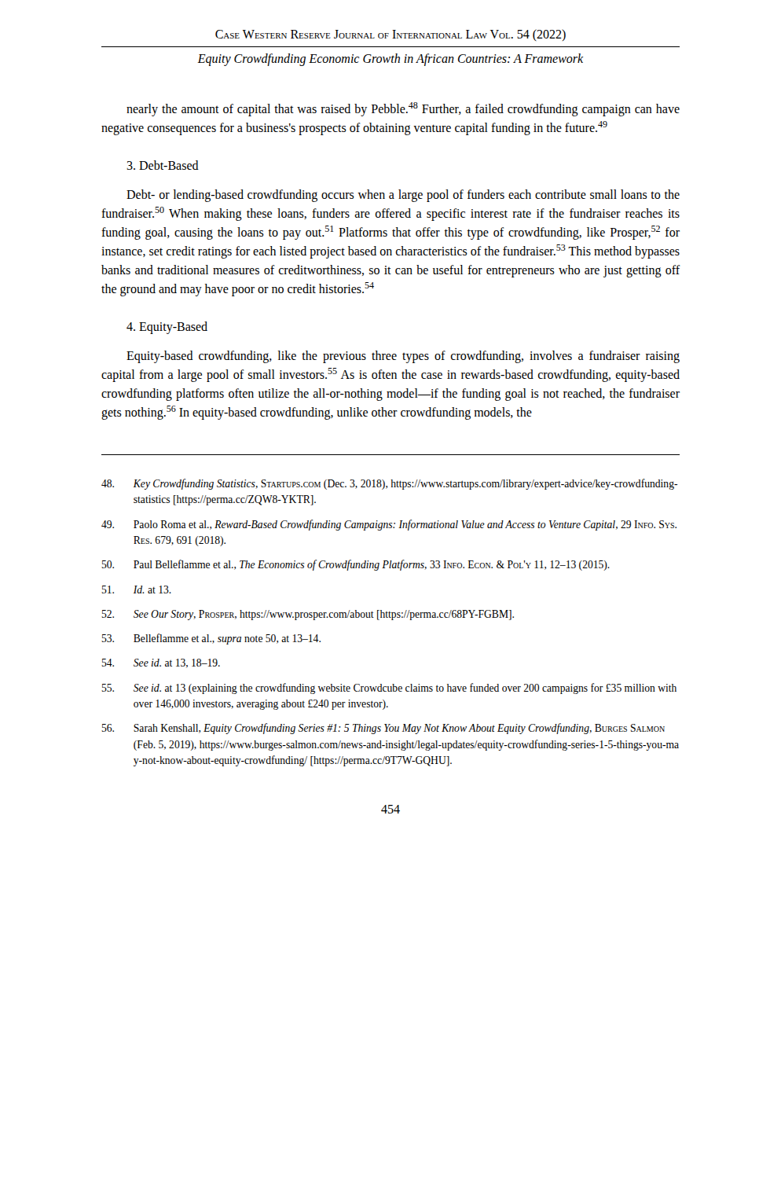Case Western Reserve Journal of International Law Vol. 54 (2022) Equity Crowdfunding Economic Growth in African Countries: A Framework
nearly the amount of capital that was raised by Pebble.48 Further, a failed crowdfunding campaign can have negative consequences for a business's prospects of obtaining venture capital funding in the future.49
3. Debt-Based
Debt- or lending-based crowdfunding occurs when a large pool of funders each contribute small loans to the fundraiser.50 When making these loans, funders are offered a specific interest rate if the fundraiser reaches its funding goal, causing the loans to pay out.51 Platforms that offer this type of crowdfunding, like Prosper,52 for instance, set credit ratings for each listed project based on characteristics of the fundraiser.53 This method bypasses banks and traditional measures of creditworthiness, so it can be useful for entrepreneurs who are just getting off the ground and may have poor or no credit histories.54
4. Equity-Based
Equity-based crowdfunding, like the previous three types of crowdfunding, involves a fundraiser raising capital from a large pool of small investors.55 As is often the case in rewards-based crowdfunding, equity-based crowdfunding platforms often utilize the all-or-nothing model—if the funding goal is not reached, the fundraiser gets nothing.56 In equity-based crowdfunding, unlike other crowdfunding models, the
Key Crowdfunding Statistics, Startups.com (Dec. 3, 2018), https://www.startups.com/library/expert-advice/key-crowdfunding-statistics [https://perma.cc/ZQW8-YKTR].
Paolo Roma et al., Reward-Based Crowdfunding Campaigns: Informational Value and Access to Venture Capital, 29 Info. Sys. Res. 679, 691 (2018).
Paul Belleflamme et al., The Economics of Crowdfunding Platforms, 33 Info. Econ. & Pol'y 11, 12–13 (2015).
Id. at 13.
See Our Story, Prosper, https://www.prosper.com/about [https://perma.cc/68PY-FGBM].
Belleflamme et al., supra note 50, at 13–14.
See id. at 13, 18–19.
See id. at 13 (explaining the crowdfunding website Crowdcube claims to have funded over 200 campaigns for £35 million with over 146,000 investors, averaging about £240 per investor).
Sarah Kenshall, Equity Crowdfunding Series #1: 5 Things You May Not Know About Equity Crowdfunding, Burges Salmon (Feb. 5, 2019), https://www.burges-salmon.com/news-and-insight/legal-updates/equity-crowdfunding-series-1-5-things-you-may-not-know-about-equity-crowdfunding/ [https://perma.cc/9T7W-GQHU].
454